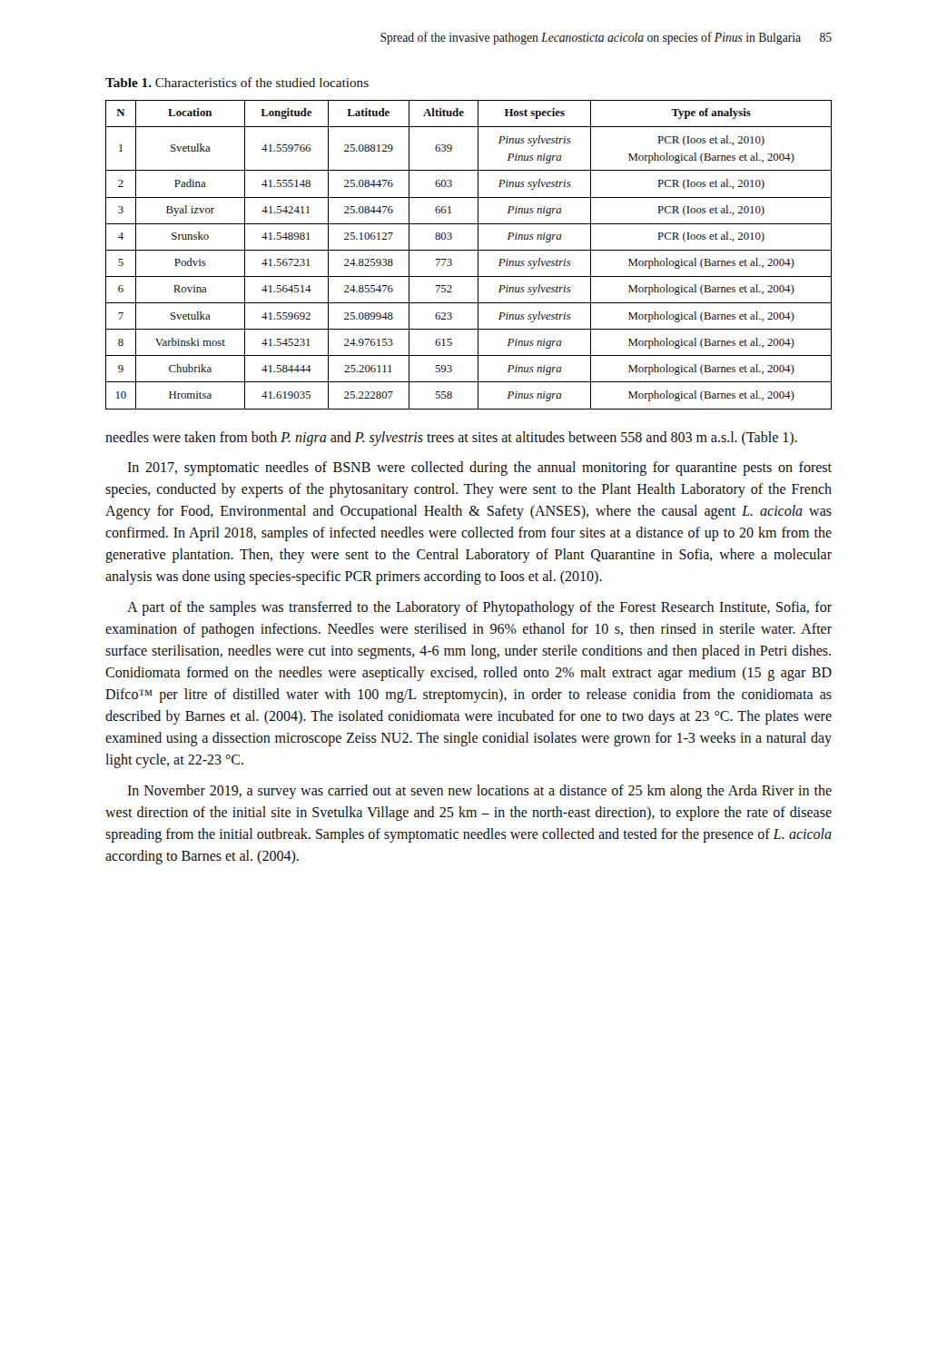Spread of the invasive pathogen Lecanosticta acicola on species of Pinus in Bulgaria85
Table 1. Characteristics of the studied locations
| N | Location | Longitude | Latitude | Altitude | Host species | Type of analysis |
| --- | --- | --- | --- | --- | --- | --- |
| 1 | Svetulka | 41.559766 | 25.088129 | 639 | Pinus sylvestris Pinus nigra | PCR (Ioos et al., 2010) Morphological (Barnes et al., 2004) |
| 2 | Padina | 41.555148 | 25.084476 | 603 | Pinus sylvestris | PCR (Ioos et al., 2010) |
| 3 | Byal izvor | 41.542411 | 25.084476 | 661 | Pinus nigra | PCR (Ioos et al., 2010) |
| 4 | Srunsko | 41.548981 | 25.106127 | 803 | Pinus nigra | PCR (Ioos et al., 2010) |
| 5 | Podvis | 41.567231 | 24.825938 | 773 | Pinus sylvestris | Morphological (Barnes et al., 2004) |
| 6 | Rovina | 41.564514 | 24.855476 | 752 | Pinus sylvestris | Morphological (Barnes et al., 2004) |
| 7 | Svetulka | 41.559692 | 25.089948 | 623 | Pinus sylvestris | Morphological (Barnes et al., 2004) |
| 8 | Varbinski most | 41.545231 | 24.976153 | 615 | Pinus nigra | Morphological (Barnes et al., 2004) |
| 9 | Chubrika | 41.584444 | 25.206111 | 593 | Pinus nigra | Morphological (Barnes et al., 2004) |
| 10 | Hromitsa | 41.619035 | 25.222807 | 558 | Pinus nigra | Morphological (Barnes et al., 2004) |
needles were taken from both P. nigra and P. sylvestris trees at sites at altitudes between 558 and 803 m a.s.l. (Table 1).
In 2017, symptomatic needles of BSNB were collected during the annual monitoring for quarantine pests on forest species, conducted by experts of the phytosanitary control. They were sent to the Plant Health Laboratory of the French Agency for Food, Environmental and Occupational Health & Safety (ANSES), where the causal agent L. acicola was confirmed. In April 2018, samples of infected needles were collected from four sites at a distance of up to 20 km from the generative plantation. Then, they were sent to the Central Laboratory of Plant Quarantine in Sofia, where a molecular analysis was done using species-specific PCR primers according to Ioos et al. (2010).
A part of the samples was transferred to the Laboratory of Phytopathology of the Forest Research Institute, Sofia, for examination of pathogen infections. Needles were sterilised in 96% ethanol for 10 s, then rinsed in sterile water. After surface sterilisation, needles were cut into segments, 4-6 mm long, under sterile conditions and then placed in Petri dishes. Conidiomata formed on the needles were aseptically excised, rolled onto 2% malt extract agar medium (15 g agar BD Difco™ per litre of distilled water with 100 mg/L streptomycin), in order to release conidia from the conidiomata as described by Barnes et al. (2004). The isolated conidiomata were incubated for one to two days at 23 °C. The plates were examined using a dissection microscope Zeiss NU2. The single conidial isolates were grown for 1-3 weeks in a natural day light cycle, at 22-23 °C.
In November 2019, a survey was carried out at seven new locations at a distance of 25 km along the Arda River in the west direction of the initial site in Svetulka Village and 25 km – in the north-east direction), to explore the rate of disease spreading from the initial outbreak. Samples of symptomatic needles were collected and tested for the presence of L. acicola according to Barnes et al. (2004).